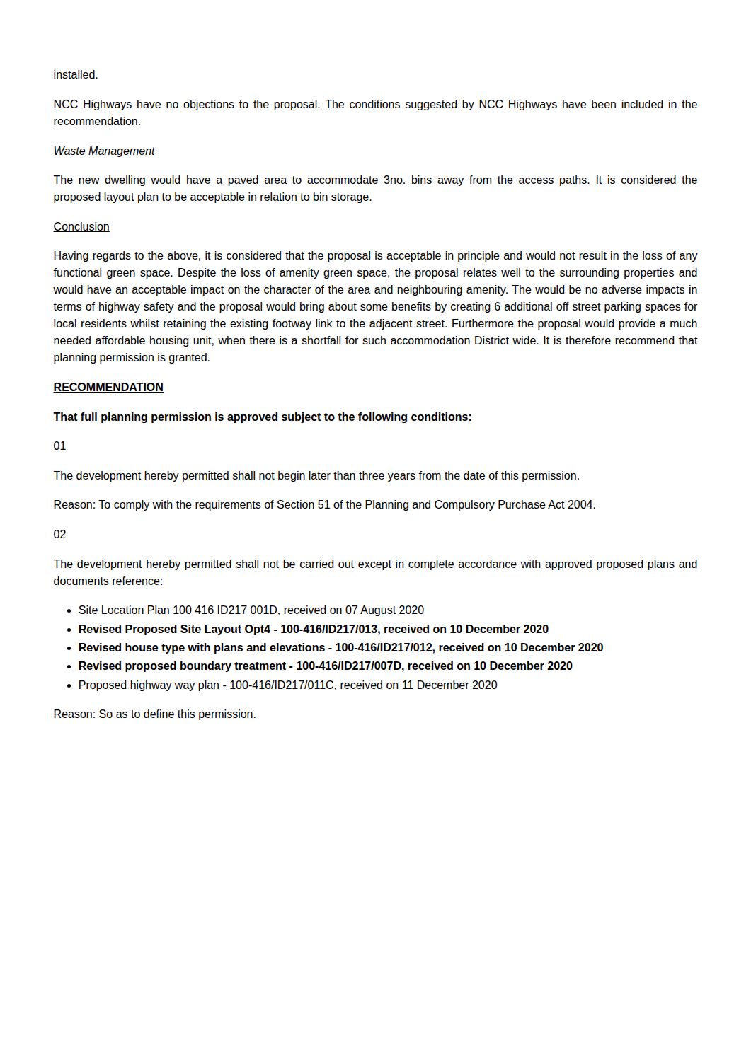installed.
NCC Highways have no objections to the proposal. The conditions suggested by NCC Highways have been included in the recommendation.
Waste Management
The new dwelling would have a paved area to accommodate 3no. bins away from the access paths. It is considered the proposed layout plan to be acceptable in relation to bin storage.
Conclusion
Having regards to the above, it is considered that the proposal is acceptable in principle and would not result in the loss of any functional green space. Despite the loss of amenity green space, the proposal relates well to the surrounding properties and would have an acceptable impact on the character of the area and neighbouring amenity. The would be no adverse impacts in terms of highway safety and the proposal would bring about some benefits by creating 6 additional off street parking spaces for local residents whilst retaining the existing footway link to the adjacent street. Furthermore the proposal would provide a much needed affordable housing unit, when there is a shortfall for such accommodation District wide. It is therefore recommend that planning permission is granted.
RECOMMENDATION
That full planning permission is approved subject to the following conditions:
01
The development hereby permitted shall not begin later than three years from the date of this permission.
Reason: To comply with the requirements of Section 51 of the Planning and Compulsory Purchase Act 2004.
02
The development hereby permitted shall not be carried out except in complete accordance with approved proposed plans and documents reference:
Site Location Plan 100 416 ID217 001D, received on 07 August 2020
Revised Proposed Site Layout Opt4 - 100-416/ID217/013, received on 10 December 2020
Revised house type with plans and elevations - 100-416/ID217/012, received on 10 December 2020
Revised proposed boundary treatment - 100-416/ID217/007D, received on 10 December 2020
Proposed highway way plan - 100-416/ID217/011C, received on 11 December 2020
Reason: So as to define this permission.